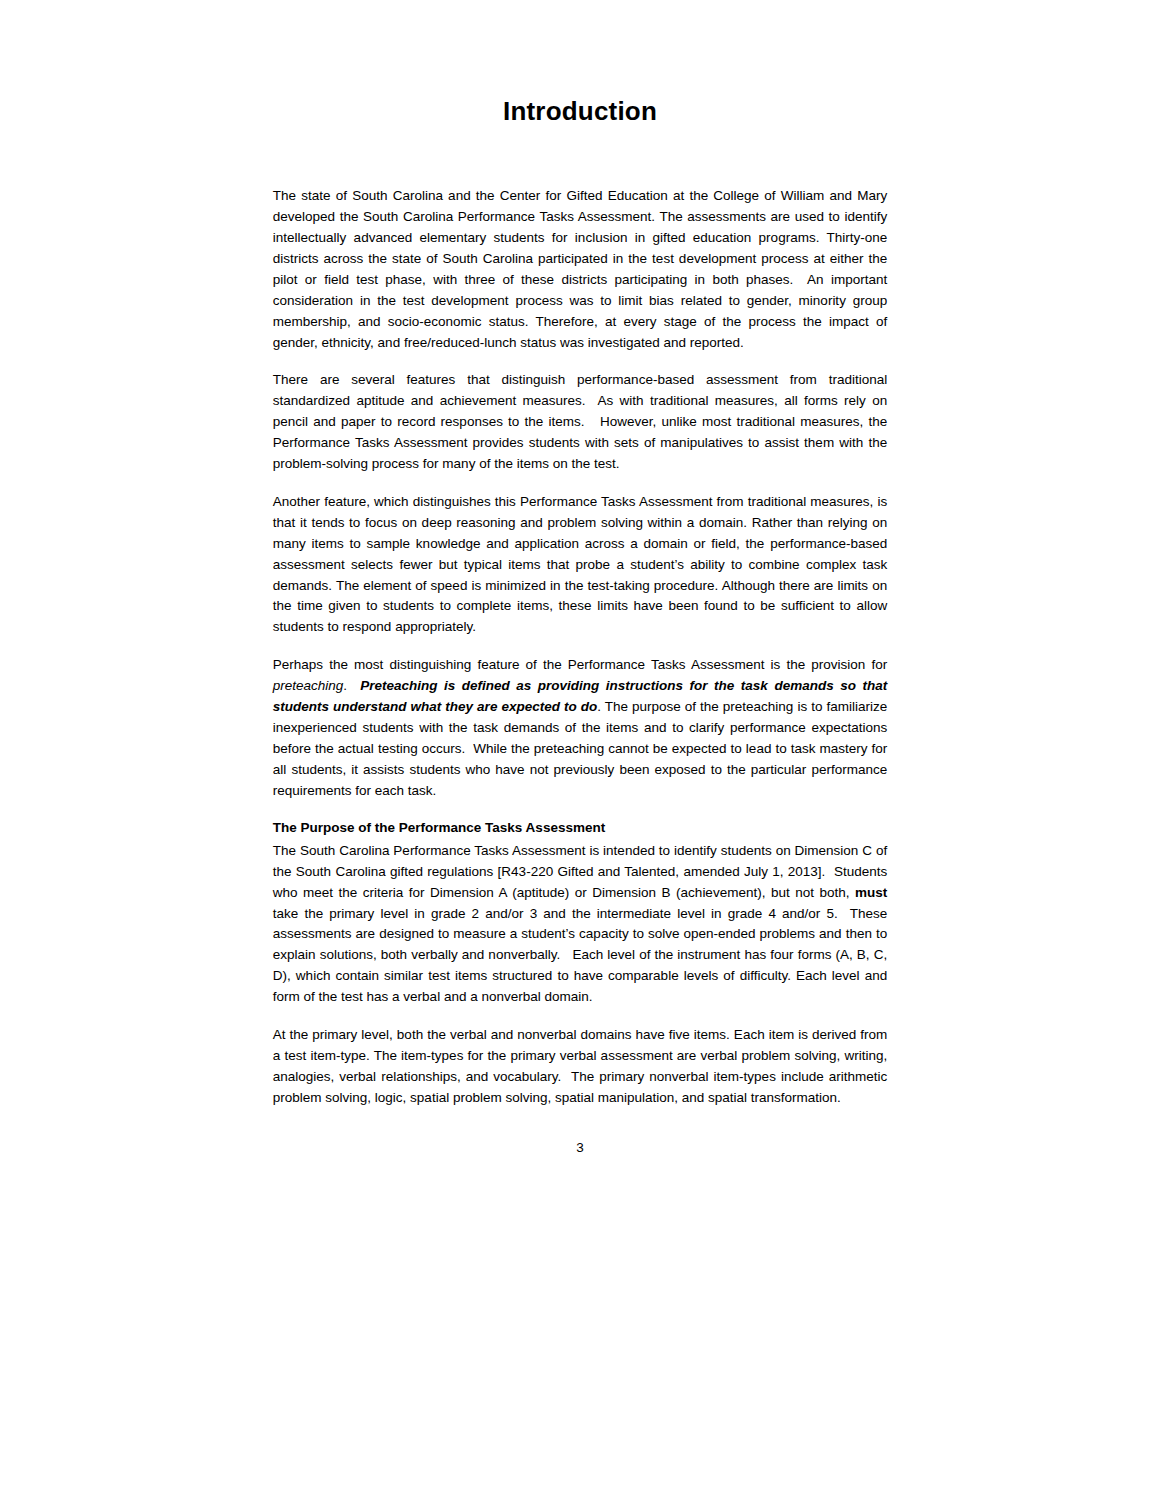Introduction
The state of South Carolina and the Center for Gifted Education at the College of William and Mary developed the South Carolina Performance Tasks Assessment. The assessments are used to identify intellectually advanced elementary students for inclusion in gifted education programs. Thirty-one districts across the state of South Carolina participated in the test development process at either the pilot or field test phase, with three of these districts participating in both phases. An important consideration in the test development process was to limit bias related to gender, minority group membership, and socio-economic status. Therefore, at every stage of the process the impact of gender, ethnicity, and free/reduced-lunch status was investigated and reported.
There are several features that distinguish performance-based assessment from traditional standardized aptitude and achievement measures. As with traditional measures, all forms rely on pencil and paper to record responses to the items. However, unlike most traditional measures, the Performance Tasks Assessment provides students with sets of manipulatives to assist them with the problem-solving process for many of the items on the test.
Another feature, which distinguishes this Performance Tasks Assessment from traditional measures, is that it tends to focus on deep reasoning and problem solving within a domain. Rather than relying on many items to sample knowledge and application across a domain or field, the performance-based assessment selects fewer but typical items that probe a student’s ability to combine complex task demands. The element of speed is minimized in the test-taking procedure. Although there are limits on the time given to students to complete items, these limits have been found to be sufficient to allow students to respond appropriately.
Perhaps the most distinguishing feature of the Performance Tasks Assessment is the provision for preteaching. Preteaching is defined as providing instructions for the task demands so that students understand what they are expected to do. The purpose of the preteaching is to familiarize inexperienced students with the task demands of the items and to clarify performance expectations before the actual testing occurs. While the preteaching cannot be expected to lead to task mastery for all students, it assists students who have not previously been exposed to the particular performance requirements for each task.
The Purpose of the Performance Tasks Assessment
The South Carolina Performance Tasks Assessment is intended to identify students on Dimension C of the South Carolina gifted regulations [R43-220 Gifted and Talented, amended July 1, 2013]. Students who meet the criteria for Dimension A (aptitude) or Dimension B (achievement), but not both, must take the primary level in grade 2 and/or 3 and the intermediate level in grade 4 and/or 5. These assessments are designed to measure a student’s capacity to solve open-ended problems and then to explain solutions, both verbally and nonverbally. Each level of the instrument has four forms (A, B, C, D), which contain similar test items structured to have comparable levels of difficulty. Each level and form of the test has a verbal and a nonverbal domain.
At the primary level, both the verbal and nonverbal domains have five items. Each item is derived from a test item-type. The item-types for the primary verbal assessment are verbal problem solving, writing, analogies, verbal relationships, and vocabulary. The primary nonverbal item-types include arithmetic problem solving, logic, spatial problem solving, spatial manipulation, and spatial transformation.
3